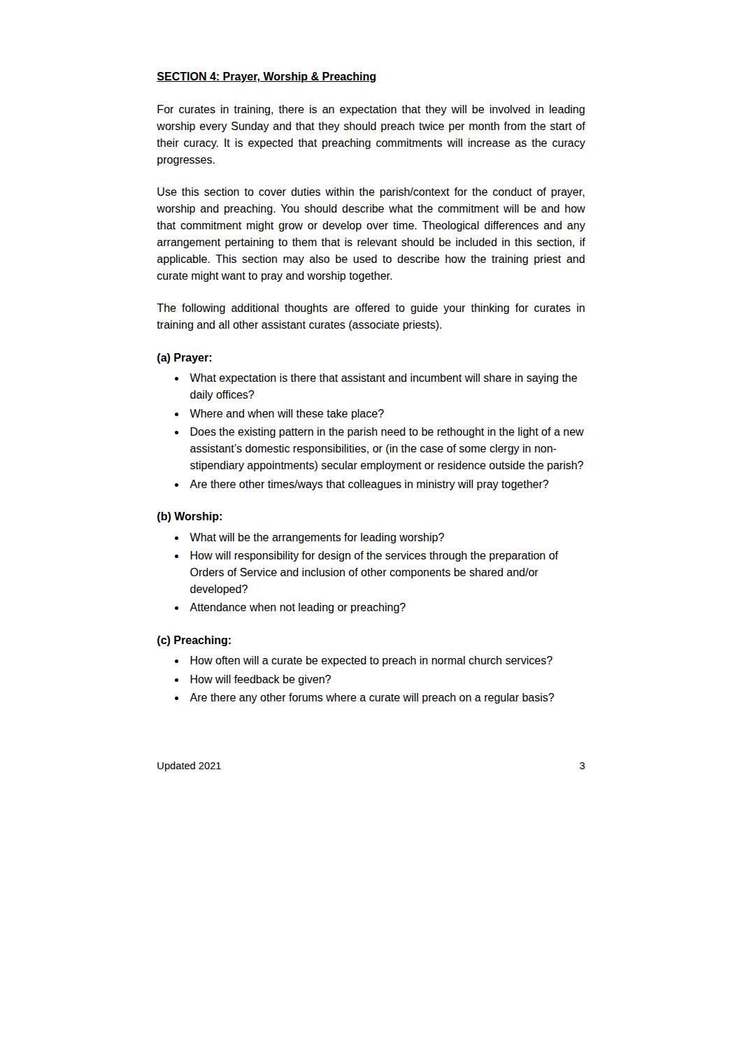SECTION 4: Prayer, Worship & Preaching
For curates in training, there is an expectation that they will be involved in leading worship every Sunday and that they should preach twice per month from the start of their curacy. It is expected that preaching commitments will increase as the curacy progresses.
Use this section to cover duties within the parish/context for the conduct of prayer, worship and preaching. You should describe what the commitment will be and how that commitment might grow or develop over time. Theological differences and any arrangement pertaining to them that is relevant should be included in this section, if applicable. This section may also be used to describe how the training priest and curate might want to pray and worship together.
The following additional thoughts are offered to guide your thinking for curates in training and all other assistant curates (associate priests).
(a) Prayer:
What expectation is there that assistant and incumbent will share in saying the daily offices?
Where and when will these take place?
Does the existing pattern in the parish need to be rethought in the light of a new assistant’s domestic responsibilities, or (in the case of some clergy in non-stipendiary appointments) secular employment or residence outside the parish?
Are there other times/ways that colleagues in ministry will pray together?
(b) Worship:
What will be the arrangements for leading worship?
How will responsibility for design of the services through the preparation of Orders of Service and inclusion of other components be shared and/or developed?
Attendance when not leading or preaching?
(c) Preaching:
How often will a curate be expected to preach in normal church services?
How will feedback be given?
Are there any other forums where a curate will preach on a regular basis?
Updated 2021 3